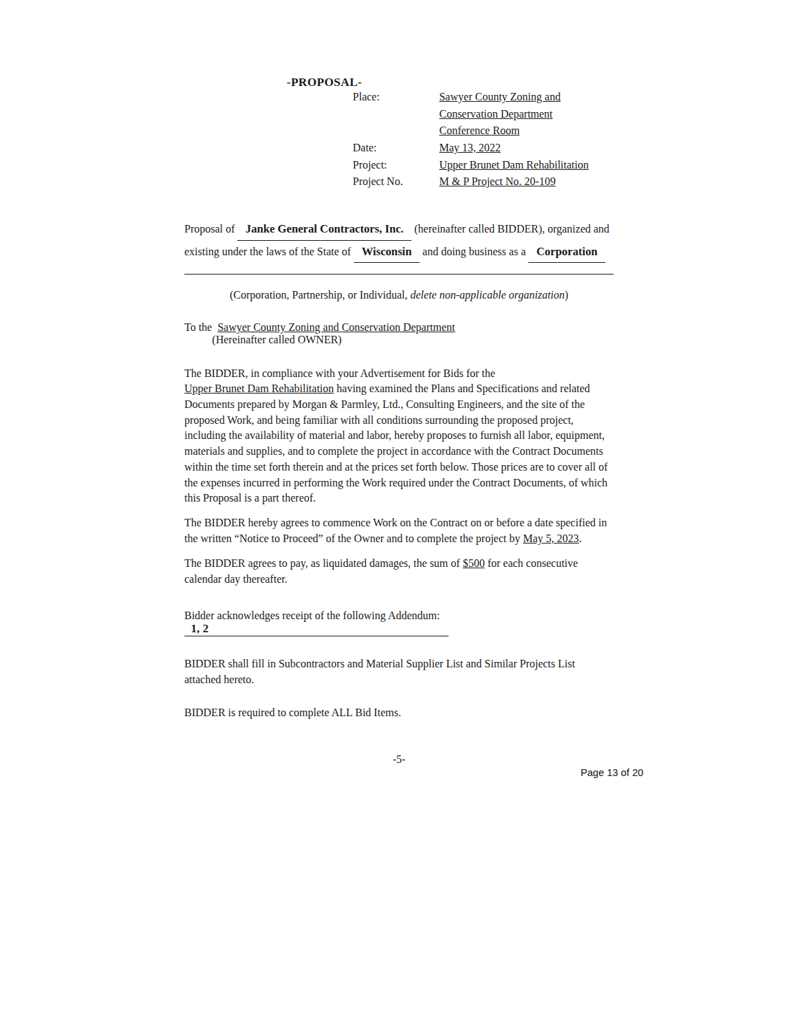-PROPOSAL-
| Place: | Sawyer County Zoning and |
| | Conservation Department |
| | Conference Room |
| Date: | May 13, 2022 |
| Project: | Upper Brunet Dam Rehabilitation |
| Project No. | M & P Project No. 20-109 |
Proposal of Janke General Contractors, Inc. (hereinafter called BIDDER), organized and existing under the laws of the State of Wisconsin and doing business as a Corporation
(Corporation, Partnership, or Individual, delete non-applicable organization)
To the Sawyer County Zoning and Conservation Department
(Hereinafter called OWNER)
The BIDDER, in compliance with your Advertisement for Bids for the Upper Brunet Dam Rehabilitation having examined the Plans and Specifications and related Documents prepared by Morgan & Parmley, Ltd., Consulting Engineers, and the site of the proposed Work, and being familiar with all conditions surrounding the proposed project, including the availability of material and labor, hereby proposes to furnish all labor, equipment, materials and supplies, and to complete the project in accordance with the Contract Documents within the time set forth therein and at the prices set forth below. Those prices are to cover all of the expenses incurred in performing the Work required under the Contract Documents, of which this Proposal is a part thereof.
The BIDDER hereby agrees to commence Work on the Contract on or before a date specified in the written “Notice to Proceed” of the Owner and to complete the project by May 5, 2023.
The BIDDER agrees to pay, as liquidated damages, the sum of $500 for each consecutive calendar day thereafter.
Bidder acknowledges receipt of the following Addendum: 1, 2
BIDDER shall fill in Subcontractors and Material Supplier List and Similar Projects List attached hereto.
BIDDER is required to complete ALL Bid Items.
-5-
Page 13 of 20